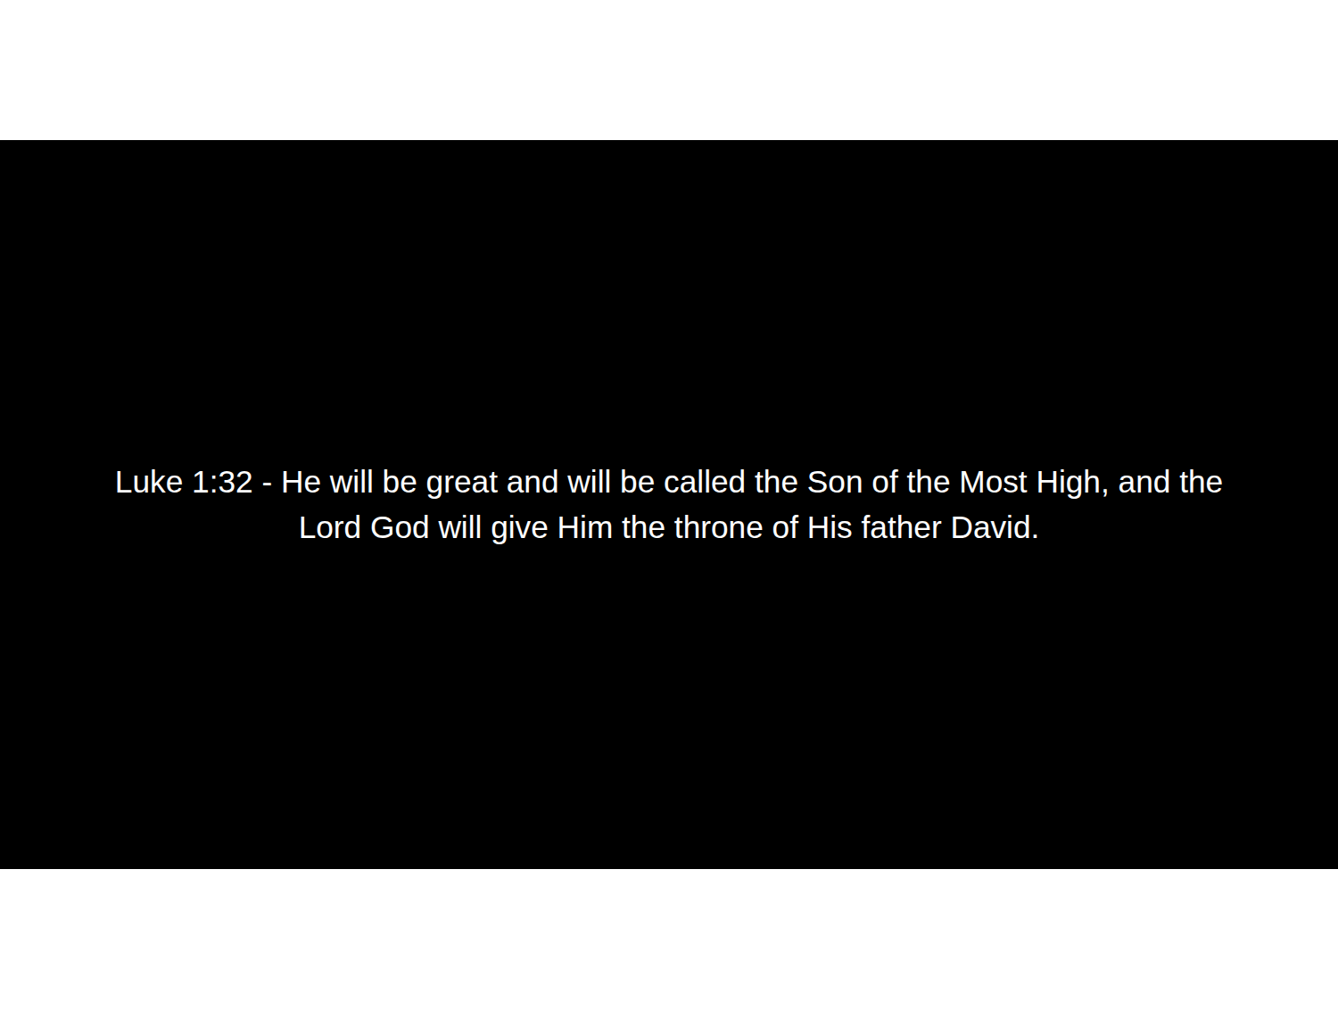Luke 1:32 - He will be great and will be called the Son of the Most High, and the Lord God will give Him the throne of His father David.